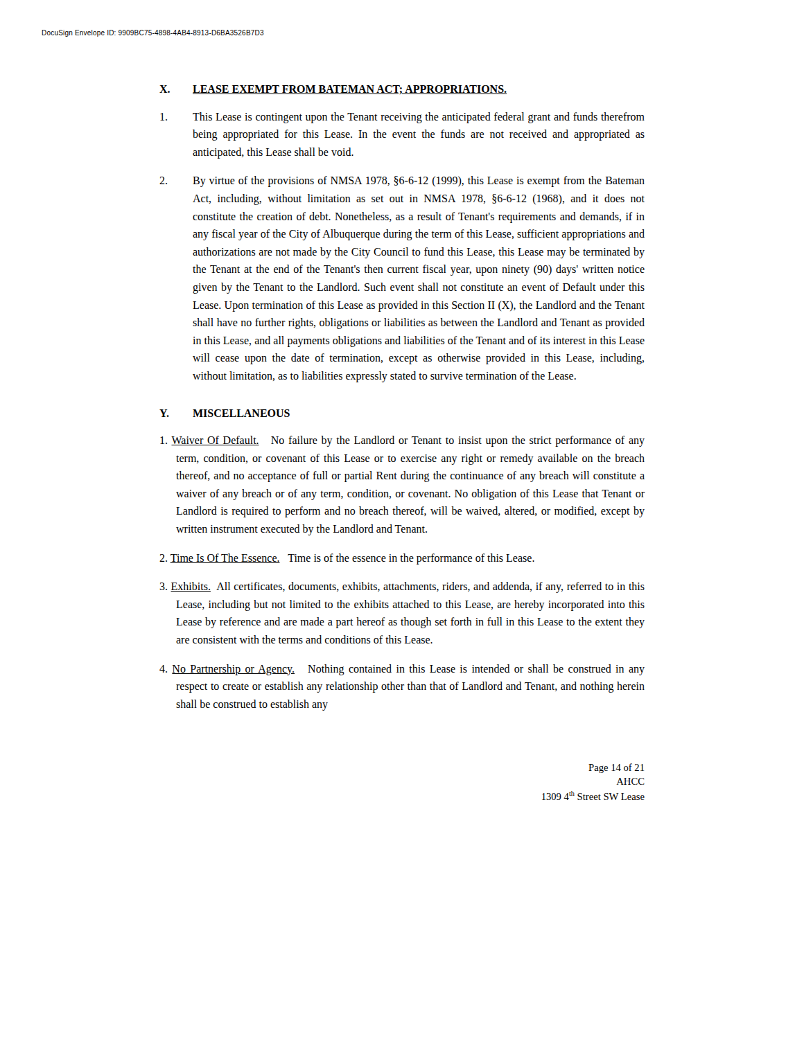DocuSign Envelope ID: 9909BC75-4898-4AB4-8913-D6BA3526B7D3
X. LEASE EXEMPT FROM BATEMAN ACT; APPROPRIATIONS.
1. This Lease is contingent upon the Tenant receiving the anticipated federal grant and funds therefrom being appropriated for this Lease. In the event the funds are not received and appropriated as anticipated, this Lease shall be void.
2. By virtue of the provisions of NMSA 1978, §6-6-12 (1999), this Lease is exempt from the Bateman Act, including, without limitation as set out in NMSA 1978, §6-6-12 (1968), and it does not constitute the creation of debt. Nonetheless, as a result of Tenant's requirements and demands, if in any fiscal year of the City of Albuquerque during the term of this Lease, sufficient appropriations and authorizations are not made by the City Council to fund this Lease, this Lease may be terminated by the Tenant at the end of the Tenant's then current fiscal year, upon ninety (90) days' written notice given by the Tenant to the Landlord. Such event shall not constitute an event of Default under this Lease. Upon termination of this Lease as provided in this Section II (X), the Landlord and the Tenant shall have no further rights, obligations or liabilities as between the Landlord and Tenant as provided in this Lease, and all payments obligations and liabilities of the Tenant and of its interest in this Lease will cease upon the date of termination, except as otherwise provided in this Lease, including, without limitation, as to liabilities expressly stated to survive termination of the Lease.
Y. MISCELLANEOUS
1. Waiver Of Default. No failure by the Landlord or Tenant to insist upon the strict performance of any term, condition, or covenant of this Lease or to exercise any right or remedy available on the breach thereof, and no acceptance of full or partial Rent during the continuance of any breach will constitute a waiver of any breach or of any term, condition, or covenant. No obligation of this Lease that Tenant or Landlord is required to perform and no breach thereof, will be waived, altered, or modified, except by written instrument executed by the Landlord and Tenant.
2. Time Is Of The Essence. Time is of the essence in the performance of this Lease.
3. Exhibits. All certificates, documents, exhibits, attachments, riders, and addenda, if any, referred to in this Lease, including but not limited to the exhibits attached to this Lease, are hereby incorporated into this Lease by reference and are made a part hereof as though set forth in full in this Lease to the extent they are consistent with the terms and conditions of this Lease.
4. No Partnership or Agency. Nothing contained in this Lease is intended or shall be construed in any respect to create or establish any relationship other than that of Landlord and Tenant, and nothing herein shall be construed to establish any
Page 14 of 21
AHCC
1309 4th Street SW Lease